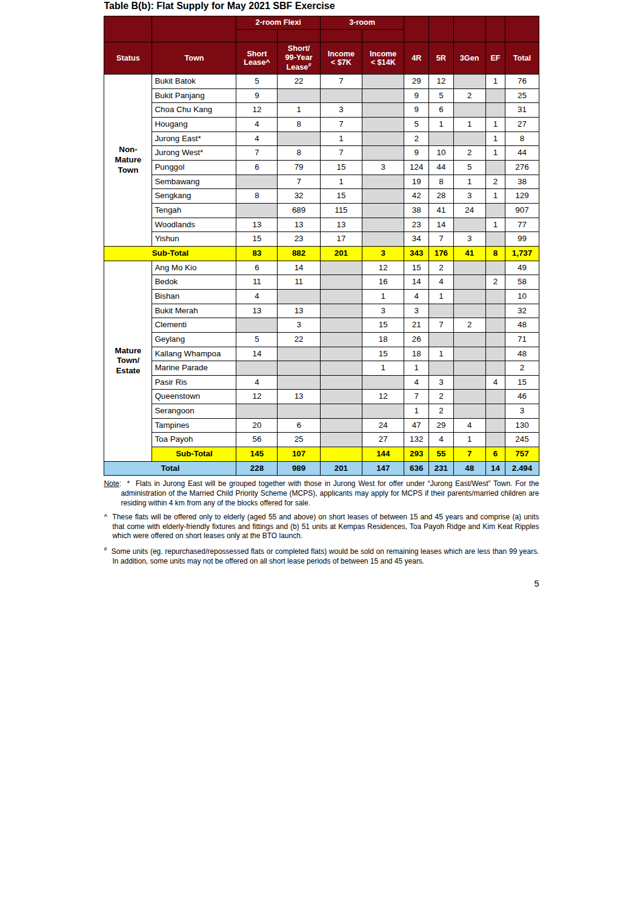Table B(b): Flat Supply for May 2021 SBF Exercise
| | | 2-room Flexi | 3-room | | | | | |
| --- | --- | --- | --- | --- | --- | --- | --- | --- |
| Status | Town | Short Lease^ | Short/ 99-Year Lease # | Income < $7K | Income < $14K | 4R | 5R | 3Gen | EF | Total |
| Non- Mature Town | Bukit Batok | 5 | 22 | 7 | | 29 | 12 | | 1 | 76 |
| Bukit Panjang | 9 | | | | 9 | 5 | 2 | | 25 |
| Choa Chu Kang | 12 | 1 | 3 | | 9 | 6 | | | 31 |
| Hougang | 4 | 8 | 7 | | 5 | 1 | 1 | 1 | 27 |
| Jurong East* | 4 | | 1 | | 2 | | | 1 | 8 |
| Jurong West* | 7 | 8 | 7 | | 9 | 10 | 2 | 1 | 44 |
| Punggol | 6 | 79 | 15 | 3 | 124 | 44 | 5 | | 276 |
| Sembawang | | 7 | 1 | | 19 | 8 | 1 | 2 | 38 |
| Sengkang | 8 | 32 | 15 | | 42 | 28 | 3 | 1 | 129 |
| Tengah | | 689 | 115 | | 38 | 41 | 24 | | 907 |
| Woodlands | 13 | 13 | 13 | | 23 | 14 | | 1 | 77 |
| Yishun | 15 | 23 | 17 | | 34 | 7 | 3 | | 99 |
| Sub-Total | 83 | 882 | 201 | 3 | 343 | 176 | 41 | 8 | 1,737 |
| Mature Town/ Estate | Ang Mo Kio | 6 | 14 | | 12 | 15 | 2 | | | 49 |
| Bedok | 11 | 11 | | 16 | 14 | 4 | | 2 | 58 |
| Bishan | 4 | | | 1 | 4 | 1 | | | 10 |
| Bukit Merah | 13 | 13 | | 3 | 3 | | | | 32 |
| Clementi | | 3 | | 15 | 21 | 7 | 2 | | 48 |
| Geylang | 5 | 22 | | 18 | 26 | | | | 71 |
| Kallang Whampoa | 14 | | | 15 | 18 | 1 | | | 48 |
| Marine Parade | | | | 1 | 1 | | | | 2 |
| Pasir Ris | 4 | | | | 4 | 3 | | 4 | 15 |
| Queenstown | 12 | 13 | | 12 | 7 | 2 | | | 46 |
| Serangoon | | | | | 1 | 2 | | | 3 |
| Tampines | 20 | 6 | | 24 | 47 | 29 | 4 | | 130 |
| Toa Payoh | 56 | 25 | | 27 | 132 | 4 | 1 | | 245 |
| Sub-Total | 145 | 107 | | 144 | 293 | 55 | 7 | 6 | 757 |
| Total | 228 | 989 | 201 | 147 | 636 | 231 | 48 | 14 | 2.494 |
Note: * Flats in Jurong East will be grouped together with those in Jurong West for offer under “Jurong East/West” Town. For the administration of the Married Child Priority Scheme (MCPS), applicants may apply for MCPS if their parents/married children are residing within 4 km from any of the blocks offered for sale.
^ These flats will be offered only to elderly (aged 55 and above) on short leases of between 15 and 45 years and comprise (a) units that come with elderly-friendly fixtures and fittings and (b) 51 units at Kempas Residences, Toa Payoh Ridge and Kim Keat Ripples which were offered on short leases only at the BTO launch.
# Some units (eg. repurchased/repossessed flats or completed flats) would be sold on remaining leases which are less than 99 years. In addition, some units may not be offered on all short lease periods of between 15 and 45 years.
5